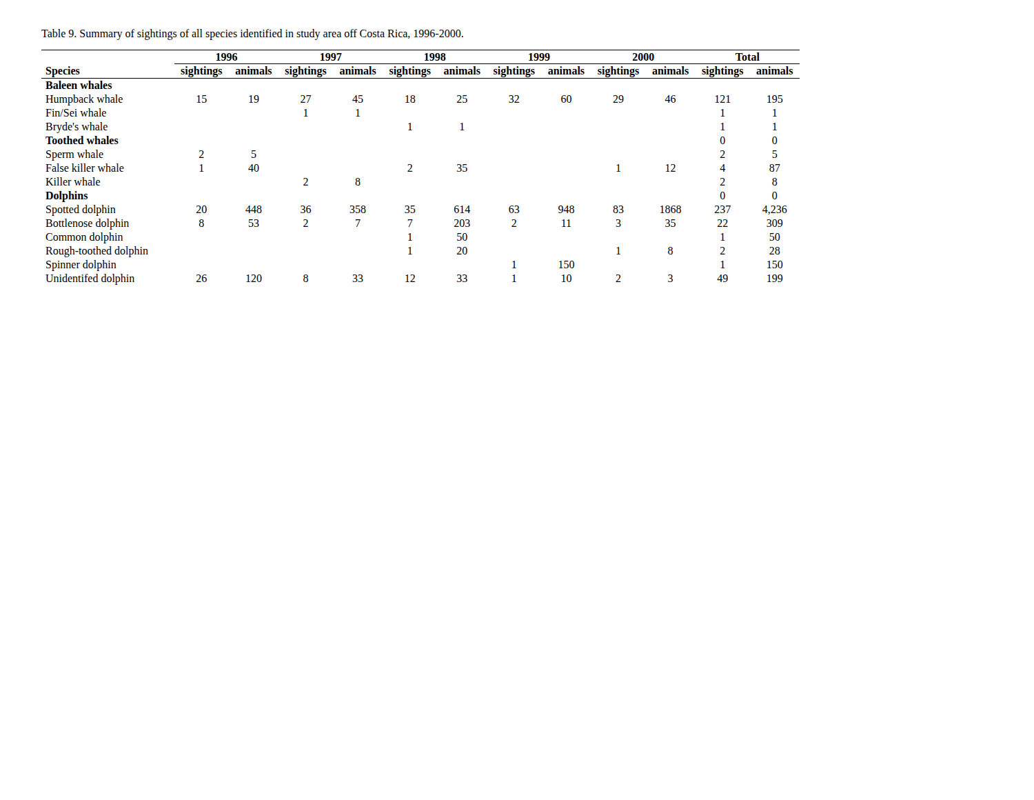Table 9. Summary of sightings of all species identified in study area off Costa Rica, 1996-2000.
| | 1996 | 1997 | 1998 | 1999 | 2000 | Total |
| --- | --- | --- | --- | --- | --- | --- |
| Species | sightings | animals | sightings | animals | sightings | animals | sightings | animals | sightings | animals | sightings | animals |
| Baleen whales | | | | | | | | | | | | |
| Humpback whale | 15 | 19 | 27 | 45 | 18 | 25 | 32 | 60 | 29 | 46 | 121 | 195 |
| Fin/Sei whale | | | 1 | 1 | | | | | | | 1 | 1 |
| Bryde's whale | | | | | 1 | 1 | | | | | 1 | 1 |
| Toothed whales | | | | | | | | | | | 0 | 0 |
| Sperm whale | 2 | 5 | | | | | | | | | 2 | 5 |
| False killer whale | 1 | 40 | | | 2 | 35 | | | 1 | 12 | 4 | 87 |
| Killer whale | | | 2 | 8 | | | | | | | 2 | 8 |
| Dolphins | | | | | | | | | | | 0 | 0 |
| Spotted dolphin | 20 | 448 | 36 | 358 | 35 | 614 | 63 | 948 | 83 | 1868 | 237 | 4,236 |
| Bottlenose dolphin | 8 | 53 | 2 | 7 | 7 | 203 | 2 | 11 | 3 | 35 | 22 | 309 |
| Common dolphin | | | | | 1 | 50 | | | | | 1 | 50 |
| Rough-toothed dolphin | | | | | 1 | 20 | | | 1 | 8 | 2 | 28 |
| Spinner dolphin | | | | | | | 1 | 150 | | | 1 | 150 |
| Unidentifed dolphin | 26 | 120 | 8 | 33 | 12 | 33 | 1 | 10 | 2 | 3 | 49 | 199 |